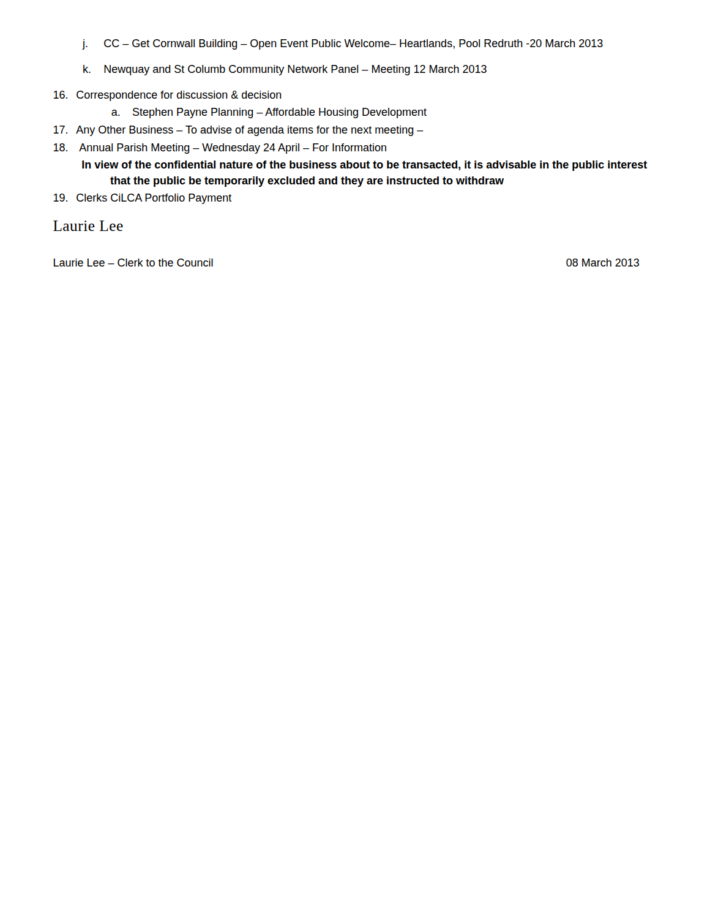j. CC – Get Cornwall Building – Open Event Public Welcome– Heartlands, Pool Redruth -20 March 2013
k. Newquay and St Columb Community Network Panel – Meeting 12 March 2013
16. Correspondence for discussion & decision
a. Stephen Payne Planning – Affordable Housing Development
17. Any Other Business – To advise of agenda items for the next meeting –
18. Annual Parish Meeting – Wednesday 24 April – For Information
In view of the confidential nature of the business about to be transacted, it is advisable in the public interest that the public be temporarily excluded and they are instructed to withdraw
19. Clerks CiLCA Portfolio Payment
Laurie Lee
Laurie Lee – Clerk to the Council 08 March 2013